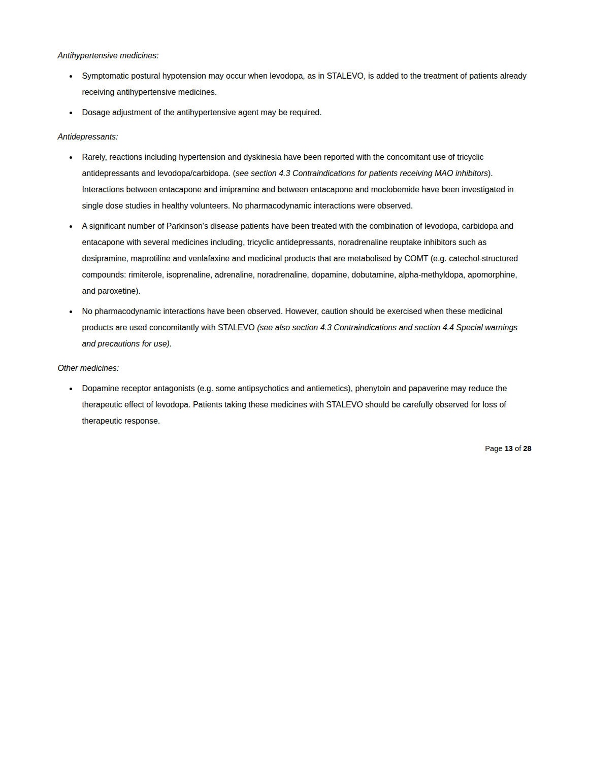Antihypertensive medicines:
Symptomatic postural hypotension may occur when levodopa, as in STALEVO, is added to the treatment of patients already receiving antihypertensive medicines.
Dosage adjustment of the antihypertensive agent may be required.
Antidepressants:
Rarely, reactions including hypertension and dyskinesia have been reported with the concomitant use of tricyclic antidepressants and levodopa/carbidopa. (see section 4.3 Contraindications for patients receiving MAO inhibitors). Interactions between entacapone and imipramine and between entacapone and moclobemide have been investigated in single dose studies in healthy volunteers. No pharmacodynamic interactions were observed.
A significant number of Parkinson's disease patients have been treated with the combination of levodopa, carbidopa and entacapone with several medicines including, tricyclic antidepressants, noradrenaline reuptake inhibitors such as desipramine, maprotiline and venlafaxine and medicinal products that are metabolised by COMT (e.g. catechol-structured compounds: rimiterole, isoprenaline, adrenaline, noradrenaline, dopamine, dobutamine, alpha-methyldopa, apomorphine, and paroxetine).
No pharmacodynamic interactions have been observed. However, caution should be exercised when these medicinal products are used concomitantly with STALEVO (see also section 4.3 Contraindications and section 4.4 Special warnings and precautions for use).
Other medicines:
Dopamine receptor antagonists (e.g. some antipsychotics and antiemetics), phenytoin and papaverine may reduce the therapeutic effect of levodopa. Patients taking these medicines with STALEVO should be carefully observed for loss of therapeutic response.
Page 13 of 28